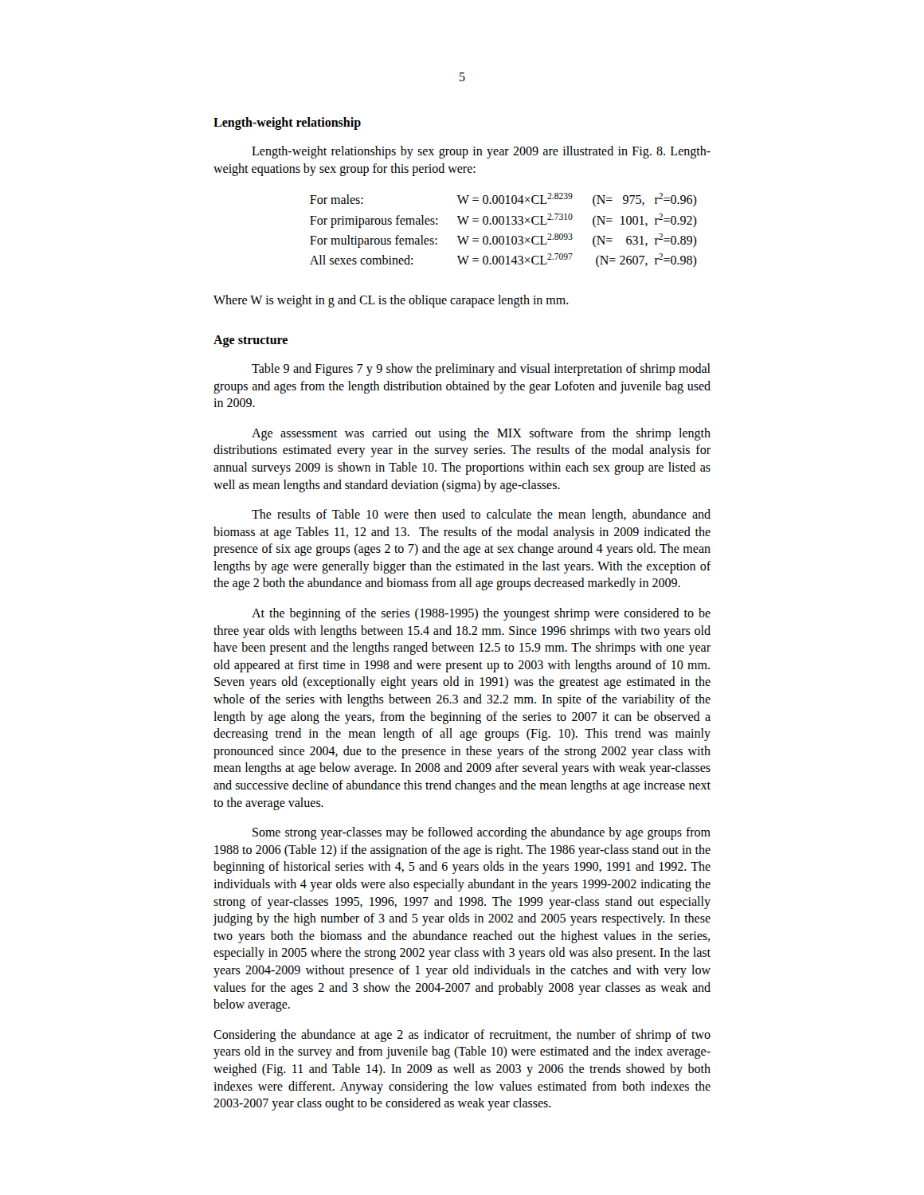5
Length-weight relationship
Length-weight relationships by sex group in year 2009 are illustrated in Fig. 8. Length-weight equations by sex group for this period were:
| For males: | W = 0.00104×CL 2.8239 | (N= 975, r 2 =0.96) |
| For primiparous females: | W = 0.00133×CL 2.7310 | (N= 1001, r 2 =0.92) |
| For multiparous females: | W = 0.00103×CL 2.8093 | (N= 631, r 2 =0.89) |
| All sexes combined: | W = 0.00143×CL 2.7097 | (N= 2607, r 2 =0.98) |
Where W is weight in g and CL is the oblique carapace length in mm.
Age structure
Table 9 and Figures 7 y 9 show the preliminary and visual interpretation of shrimp modal groups and ages from the length distribution obtained by the gear Lofoten and juvenile bag used in 2009.
Age assessment was carried out using the MIX software from the shrimp length distributions estimated every year in the survey series. The results of the modal analysis for annual surveys 2009 is shown in Table 10. The proportions within each sex group are listed as well as mean lengths and standard deviation (sigma) by age-classes.
The results of Table 10 were then used to calculate the mean length, abundance and biomass at age Tables 11, 12 and 13. The results of the modal analysis in 2009 indicated the presence of six age groups (ages 2 to 7) and the age at sex change around 4 years old. The mean lengths by age were generally bigger than the estimated in the last years. With the exception of the age 2 both the abundance and biomass from all age groups decreased markedly in 2009.
At the beginning of the series (1988-1995) the youngest shrimp were considered to be three year olds with lengths between 15.4 and 18.2 mm. Since 1996 shrimps with two years old have been present and the lengths ranged between 12.5 to 15.9 mm. The shrimps with one year old appeared at first time in 1998 and were present up to 2003 with lengths around of 10 mm. Seven years old (exceptionally eight years old in 1991) was the greatest age estimated in the whole of the series with lengths between 26.3 and 32.2 mm. In spite of the variability of the length by age along the years, from the beginning of the series to 2007 it can be observed a decreasing trend in the mean length of all age groups (Fig. 10). This trend was mainly pronounced since 2004, due to the presence in these years of the strong 2002 year class with mean lengths at age below average. In 2008 and 2009 after several years with weak year-classes and successive decline of abundance this trend changes and the mean lengths at age increase next to the average values.
Some strong year-classes may be followed according the abundance by age groups from 1988 to 2006 (Table 12) if the assignation of the age is right. The 1986 year-class stand out in the beginning of historical series with 4, 5 and 6 years olds in the years 1990, 1991 and 1992. The individuals with 4 year olds were also especially abundant in the years 1999-2002 indicating the strong of year-classes 1995, 1996, 1997 and 1998. The 1999 year-class stand out especially judging by the high number of 3 and 5 year olds in 2002 and 2005 years respectively. In these two years both the biomass and the abundance reached out the highest values in the series, especially in 2005 where the strong 2002 year class with 3 years old was also present. In the last years 2004-2009 without presence of 1 year old individuals in the catches and with very low values for the ages 2 and 3 show the 2004-2007 and probably 2008 year classes as weak and below average.
Considering the abundance at age 2 as indicator of recruitment, the number of shrimp of two years old in the survey and from juvenile bag (Table 10) were estimated and the index average-weighed (Fig. 11 and Table 14). In 2009 as well as 2003 y 2006 the trends showed by both indexes were different. Anyway considering the low values estimated from both indexes the 2003-2007 year class ought to be considered as weak year classes.